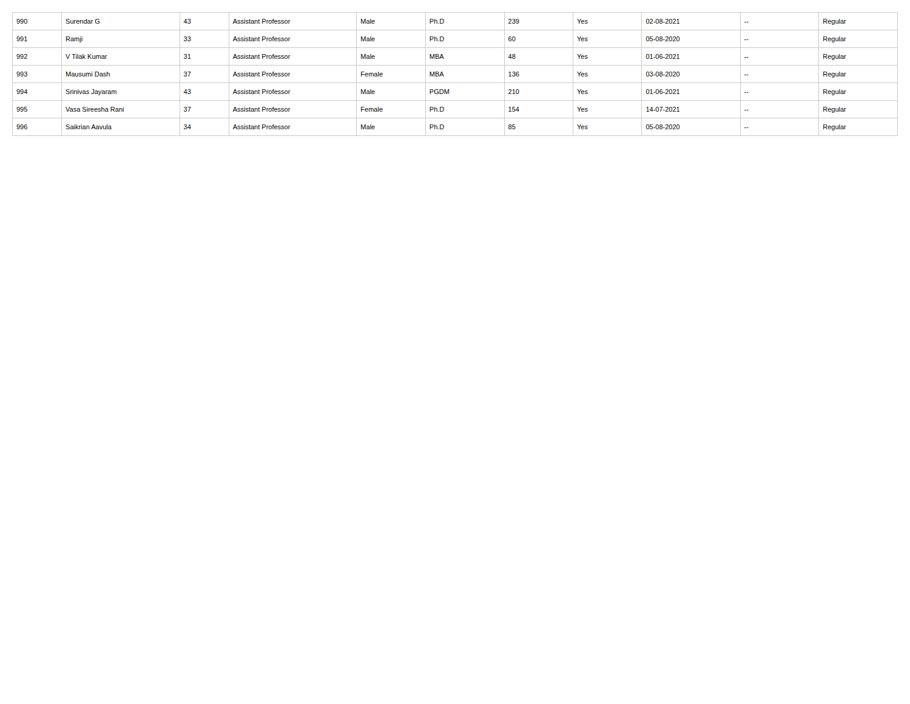| 990 | Surendar G | 43 | Assistant Professor | Male | Ph.D | 239 | Yes | 02-08-2021 | -- | Regular |
| 991 | Ramji | 33 | Assistant Professor | Male | Ph.D | 60 | Yes | 05-08-2020 | -- | Regular |
| 992 | V Tilak Kumar | 31 | Assistant Professor | Male | MBA | 48 | Yes | 01-06-2021 | -- | Regular |
| 993 | Mausumi Dash | 37 | Assistant Professor | Female | MBA | 136 | Yes | 03-08-2020 | -- | Regular |
| 994 | Srinivas Jayaram | 43 | Assistant Professor | Male | PGDM | 210 | Yes | 01-06-2021 | -- | Regular |
| 995 | Vasa Sireesha Rani | 37 | Assistant Professor | Female | Ph.D | 154 | Yes | 14-07-2021 | -- | Regular |
| 996 | Saikrian Aavula | 34 | Assistant Professor | Male | Ph.D | 85 | Yes | 05-08-2020 | -- | Regular |